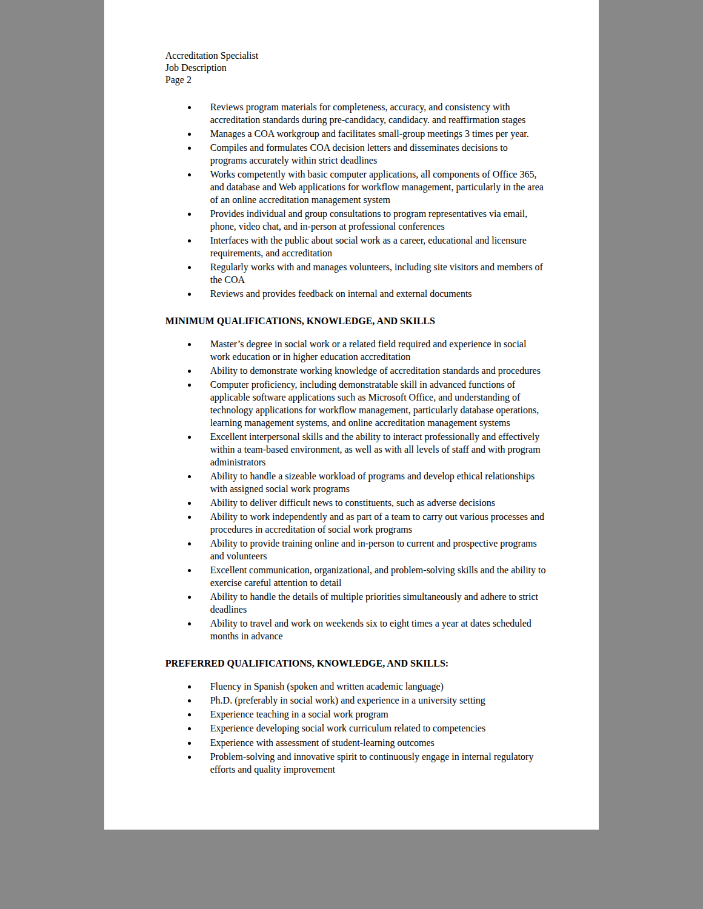Accreditation Specialist
Job Description
Page 2
Reviews program materials for completeness, accuracy, and consistency with accreditation standards during pre-candidacy, candidacy. and reaffirmation stages
Manages a COA workgroup and facilitates small-group meetings 3 times per year.
Compiles and formulates COA decision letters and disseminates decisions to programs accurately within strict deadlines
Works competently with basic computer applications, all components of Office 365, and database and Web applications for workflow management, particularly in the area of an online accreditation management system
Provides individual and group consultations to program representatives via email, phone, video chat, and in-person at professional conferences
Interfaces with the public about social work as a career, educational and licensure requirements, and accreditation
Regularly works with and manages volunteers, including site visitors and members of the COA
Reviews and provides feedback on internal and external documents
Minimum Qualifications, Knowledge, and Skills
Master’s degree in social work or a related field required and experience in social work education or in higher education accreditation
Ability to demonstrate working knowledge of accreditation standards and procedures
Computer proficiency, including demonstratable skill in advanced functions of applicable software applications such as Microsoft Office, and understanding of technology applications for workflow management, particularly database operations, learning management systems, and online accreditation management systems
Excellent interpersonal skills and the ability to interact professionally and effectively within a team-based environment, as well as with all levels of staff and with program administrators
Ability to handle a sizeable workload of programs and develop ethical relationships with assigned social work programs
Ability to deliver difficult news to constituents, such as adverse decisions
Ability to work independently and as part of a team to carry out various processes and procedures in accreditation of social work programs
Ability to provide training online and in-person to current and prospective programs and volunteers
Excellent communication, organizational, and problem-solving skills and the ability to exercise careful attention to detail
Ability to handle the details of multiple priorities simultaneously and adhere to strict deadlines
Ability to travel and work on weekends six to eight times a year at dates scheduled months in advance
Preferred Qualifications, Knowledge, and Skills:
Fluency in Spanish (spoken and written academic language)
Ph.D. (preferably in social work) and experience in a university setting
Experience teaching in a social work program
Experience developing social work curriculum related to competencies
Experience with assessment of student-learning outcomes
Problem-solving and innovative spirit to continuously engage in internal regulatory efforts and quality improvement